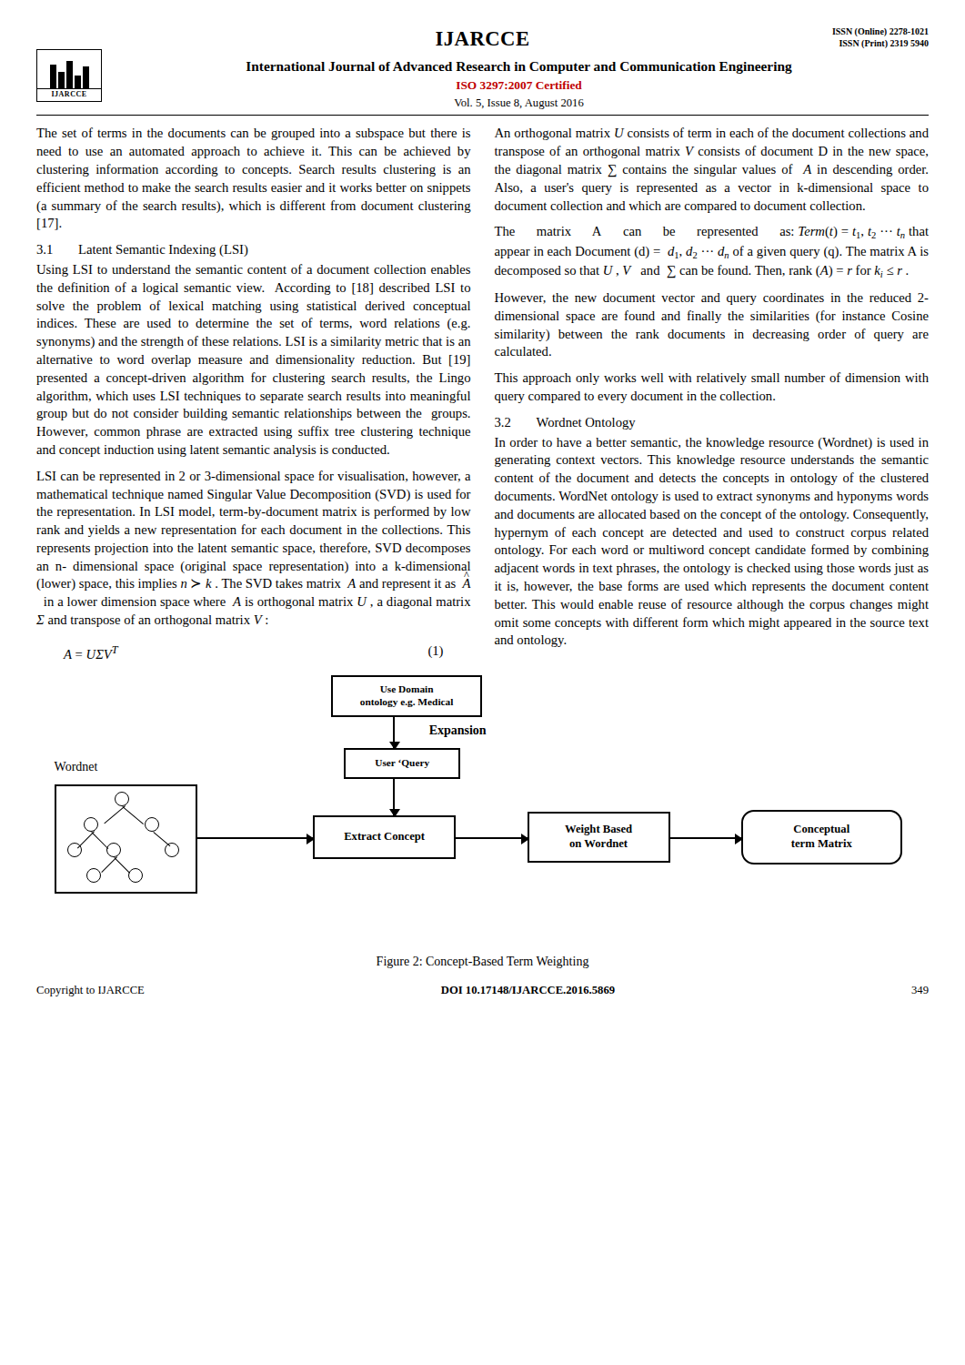ISSN (Online) 2278-1021
ISSN (Print) 2319 5940
IJARCCE
IJARCCE
International Journal of Advanced Research in Computer and Communication Engineering
ISO 3297:2007 Certified
Vol. 5, Issue 8, August 2016
The set of terms in the documents can be grouped into a subspace but there is need to use an automated approach to achieve it. This can be achieved by clustering information according to concepts. Search results clustering is an efficient method to make the search results easier and it works better on snippets (a summary of the search results), which is different from document clustering [17].
3.1 Latent Semantic Indexing (LSI)
Using LSI to understand the semantic content of a document collection enables the definition of a logical semantic view. According to [18] described LSI to solve the problem of lexical matching using statistical derived conceptual indices. These are used to determine the set of terms, word relations (e.g. synonyms) and the strength of these relations. LSI is a similarity metric that is an alternative to word overlap measure and dimensionality reduction. But [19] presented a concept-driven algorithm for clustering search results, the Lingo algorithm, which uses LSI techniques to separate search results into meaningful group but do not consider building semantic relationships between the groups. However, common phrase are extracted using suffix tree clustering technique and concept induction using latent semantic analysis is conducted.
LSI can be represented in 2 or 3-dimensional space for visualisation, however, a mathematical technique named Singular Value Decomposition (SVD) is used for the representation. In LSI model, term-by-document matrix is performed by low rank and yields a new representation for each document in the collections. This represents projection into the latent semantic space, therefore, SVD decomposes an n- dimensional space (original space representation) into a k-dimensional (lower) space, this implies n ≻ k . The SVD takes matrix A and represent it as A in a lower dimension space where A is orthogonal matrix U , a diagonal matrix Σ and transpose of an orthogonal matrix V :
A = UΣVT (1)
An orthogonal matrix U consists of term in each of the document collections and transpose of an orthogonal matrix V consists of document D in the new space, the diagonal matrix ∑ contains the singular values of A in descending order. Also, a user's query is represented as a vector in k-dimensional space to document collection and which are compared to document collection.
The matrix A can be represented as: Term(t) = t1, t2 ··· tn that appear in each Document (d) = d1, d2 ··· dn of a given query (q). The matrix A is decomposed so that U , V and ∑ can be found. Then, rank (A) = r for ki ≤ r .
However, the new document vector and query coordinates in the reduced 2-dimensional space are found and finally the similarities (for instance Cosine similarity) between the rank documents in decreasing order of query are calculated.
This approach only works well with relatively small number of dimension with query compared to every document in the collection.
3.2 Wordnet Ontology
In order to have a better semantic, the knowledge resource (Wordnet) is used in generating context vectors. This knowledge resource understands the semantic content of the document and detects the concepts in ontology of the clustered documents. WordNet ontology is used to extract synonyms and hyponyms words and documents are allocated based on the concept of the ontology. Consequently, hypernym of each concept are detected and used to construct corpus related ontology. For each word or multiword concept candidate formed by combining adjacent words in text phrases, the ontology is checked using those words just as it is, however, the base forms are used which represents the document content better. This would enable reuse of resource although the corpus changes might omit some concepts with different form which might appeared in the source text and ontology.
Use Domain
ontology e.g. Medical
Expansion
User ‘Query
Wordnet
Extract Concept
Weight Based
on Wordnet
Conceptual
term Matrix
Figure 2: Concept-Based Term Weighting
Copyright to IJARCCE
DOI 10.17148/IJARCCE.2016.5869
349